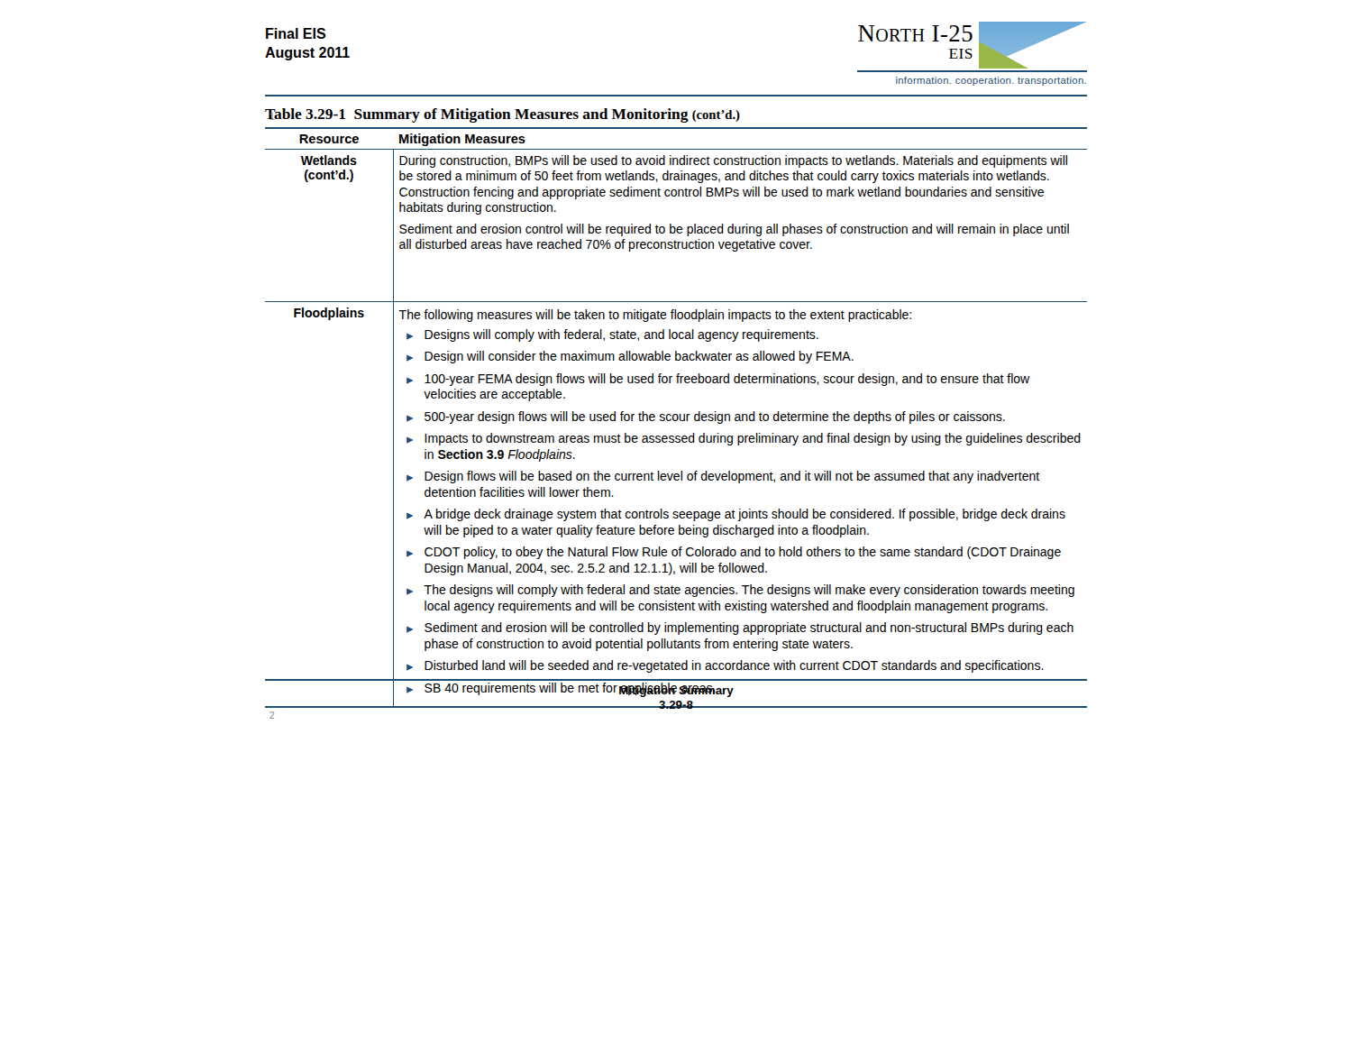Final EIS
August 2011
NORTH I-25EIS
information. cooperation. transportation.
1
Table 3.29-1 Summary of Mitigation Measures and Monitoring (cont’d.)
| Resource | Mitigation Measures |
| --- | --- |
| Wetlands (cont’d.) | During construction, BMPs will be used to avoid indirect construction impacts to wetlands. Materials and equipments will be stored a minimum of 50 feet from wetlands, drainages, and ditches that could carry toxics materials into wetlands. Construction fencing and appropriate sediment control BMPs will be used to mark wetland boundaries and sensitive habitats during construction. Sediment and erosion control will be required to be placed during all phases of construction and will remain in place until all disturbed areas have reached 70% of preconstruction vegetative cover. |
| Floodplains | The following measures will be taken to mitigate floodplain impacts to the extent practicable: Designs will comply with federal, state, and local agency requirements. Design will consider the maximum allowable backwater as allowed by FEMA. 100-year FEMA design flows will be used for freeboard determinations, scour design, and to ensure that flow velocities are acceptable. 500-year design flows will be used for the scour design and to determine the depths of piles or caissons. Impacts to downstream areas must be assessed during preliminary and final design by using the guidelines described in Section 3.9 Floodplains . Design flows will be based on the current level of development, and it will not be assumed that any inadvertent detention facilities will lower them. A bridge deck drainage system that controls seepage at joints should be considered. If possible, bridge deck drains will be piped to a water quality feature before being discharged into a floodplain. CDOT policy, to obey the Natural Flow Rule of Colorado and to hold others to the same standard (CDOT Drainage Design Manual, 2004, sec. 2.5.2 and 12.1.1), will be followed. The designs will comply with federal and state agencies. The designs will make every consideration towards meeting local agency requirements and will be consistent with existing watershed and floodplain management programs. Sediment and erosion will be controlled by implementing appropriate structural and non-structural BMPs during each phase of construction to avoid potential pollutants from entering state waters. Disturbed land will be seeded and re-vegetated in accordance with current CDOT standards and specifications. SB 40 requirements will be met for applicable areas. |
2
Mitigation Summary
3.29-8